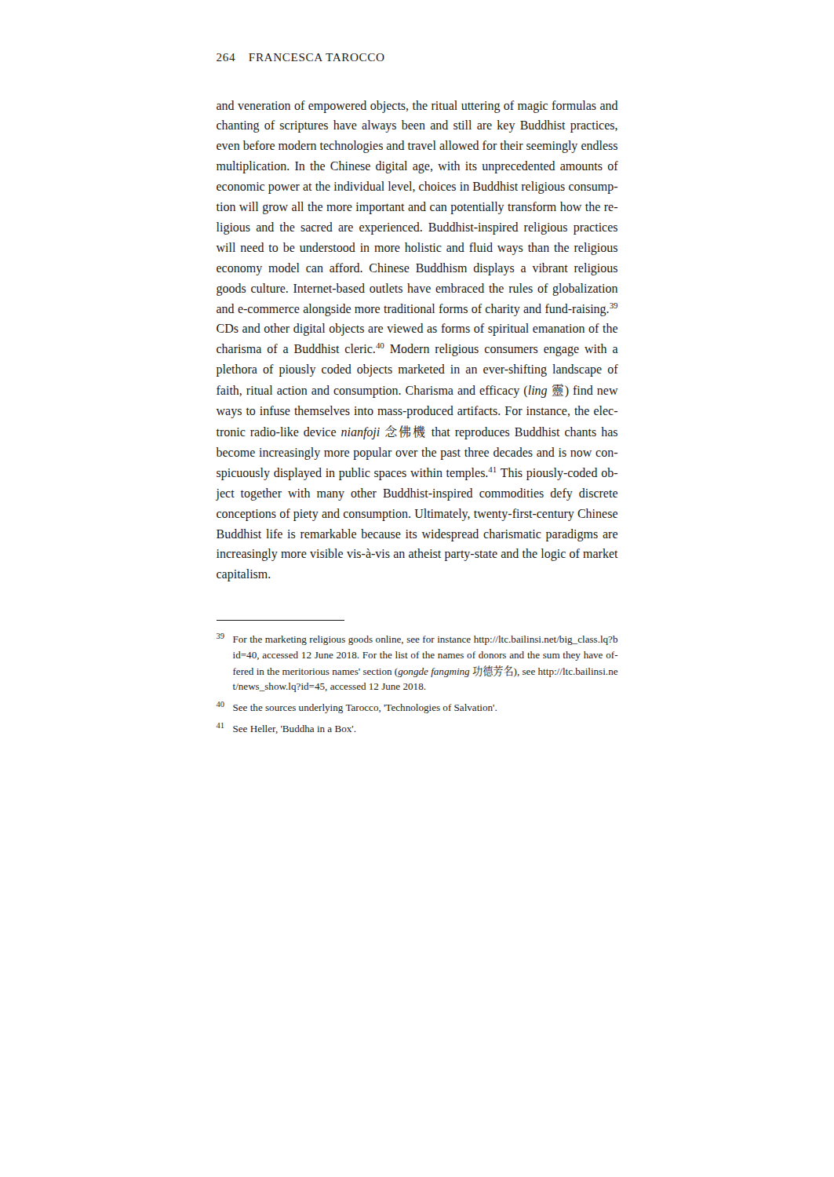264 FRANCESCA TAROCCO
and veneration of empowered objects, the ritual uttering of magic formulas and chanting of scriptures have always been and still are key Buddhist practices, even before modern technologies and travel allowed for their seemingly endless multiplication. In the Chinese digital age, with its unprecedented amounts of economic power at the individual level, choices in Buddhist religious consumption will grow all the more important and can potentially transform how the religious and the sacred are experienced. Buddhist-inspired religious practices will need to be understood in more holistic and fluid ways than the religious economy model can afford. Chinese Buddhism displays a vibrant religious goods culture. Internet-based outlets have embraced the rules of globalization and e-commerce alongside more traditional forms of charity and fund-raising.39 CDs and other digital objects are viewed as forms of spiritual emanation of the charisma of a Buddhist cleric.40 Modern religious consumers engage with a plethora of piously coded objects marketed in an ever-shifting landscape of faith, ritual action and consumption. Charisma and efficacy (ling 靈) find new ways to infuse themselves into mass-produced artifacts. For instance, the electronic radio-like device nianfoji 念佛機 that reproduces Buddhist chants has become increasingly more popular over the past three decades and is now conspicuously displayed in public spaces within temples.41 This piously-coded object together with many other Buddhist-inspired commodities defy discrete conceptions of piety and consumption. Ultimately, twenty-first-century Chinese Buddhist life is remarkable because its widespread charismatic paradigms are increasingly more visible vis-à-vis an atheist party-state and the logic of market capitalism.
39 For the marketing religious goods online, see for instance http://ltc.bailinsi.net/big_class.lq?bid=40, accessed 12 June 2018. For the list of the names of donors and the sum they have offered in the meritorious names' section (gongde fangming 功德芳名), see http://ltc.bailinsi.net/news_show.lq?id=45, accessed 12 June 2018.
40 See the sources underlying Tarocco, 'Technologies of Salvation'.
41 See Heller, 'Buddha in a Box'.